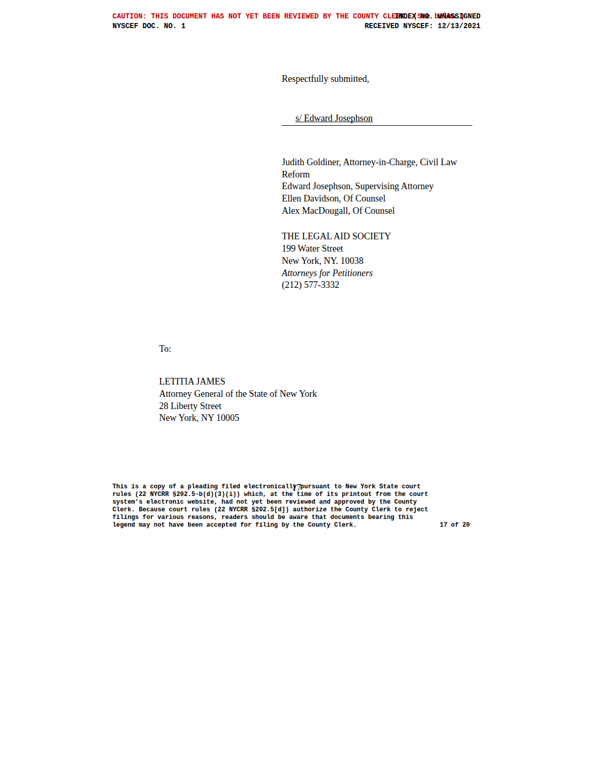CAUTION: THIS DOCUMENT HAS NOT YET BEEN REVIEWED BY THE COUNTY CLERK. (See below.) INDEX NO. UNASSIGNED NYSCEF DOC. NO. 1 RECEIVED NYSCEF: 12/13/2021
Respectfully submitted,
s/ Edward Josephson
Judith Goldiner, Attorney-in-Charge, Civil Law Reform
Edward Josephson, Supervising Attorney
Ellen Davidson, Of Counsel
Alex MacDougall, Of Counsel
THE LEGAL AID SOCIETY
199 Water Street
New York, NY. 10038
Attorneys for Petitioners
(212) 577-3332
To:
LETITIA JAMES
Attorney General of the State of New York
28 Liberty Street
New York, NY 10005
17
This is a copy of a pleading filed electronically pursuant to New York State court rules (22 NYCRR §202.5-b(d)(3)(i)) which, at the time of its printout from the court system's electronic website, had not yet been reviewed and approved by the County Clerk. Because court rules (22 NYCRR §202.5[d]) authorize the County Clerk to reject filings for various reasons, readers should be aware that documents bearing this legend may not have been accepted for filing by the County Clerk. 17 of 20